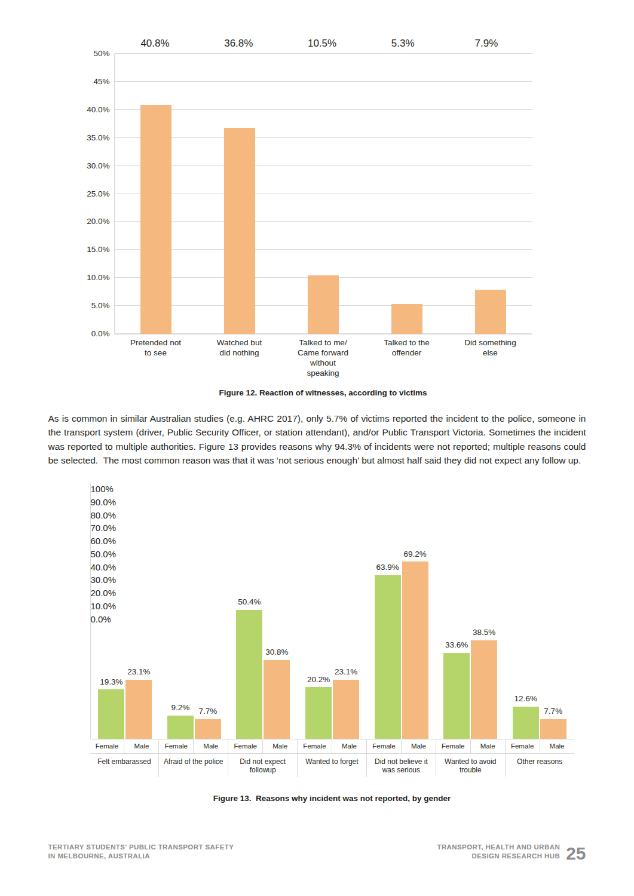50%
45%
40.0%
35.0%
30.0%
25.0%
20.0%
15.0%
10.0%
5.0%
0.0%
40.8%
36.8%
10.5%
5.3%
7.9%
Pretended not
to see
Watched but
did nothing
Talked to me/
Came forward
without
speaking
Talked to the
offender
Did something
else
Figure 12. Reaction of witnesses, according to victims
As is common in similar Australian studies (e.g. AHRC 2017), only 5.7% of victims reported the incident to the police, someone in the transport system (driver, Public Security Officer, or station attendant), and/or Public Transport Victoria. Sometimes the incident was reported to multiple authorities. Figure 13 provides reasons why 94.3% of incidents were not reported; multiple reasons could be selected. The most common reason was that it was ‘not serious enough’ but almost half said they did not expect any follow up.
100%
90.0%
80.0%
70.0%
60.0%
50.0%
40.0%
30.0%
20.0%
10.0%
0.0%
19.3%
23.1%
9.2%
7.7%
50.4%
30.8%
20.2%
23.1%
63.9%
69.2%
33.6%
38.5%
12.6%
7.7%
Female Male
Felt embarassed
Female Male
Afraid of the police
Female Male
Did not expect
followup
Female Male
Wanted to forget
Female Male
Did not believe it
was serious
Female Male
Wanted to avoid
trouble
Female Male
Other reasons
Figure 13. Reasons why incident was not reported, by gender
Tertiary Students’ Public Transport Safety
in Melbourne, Australia
Transport, Health and Urban
Design Research Hub
25